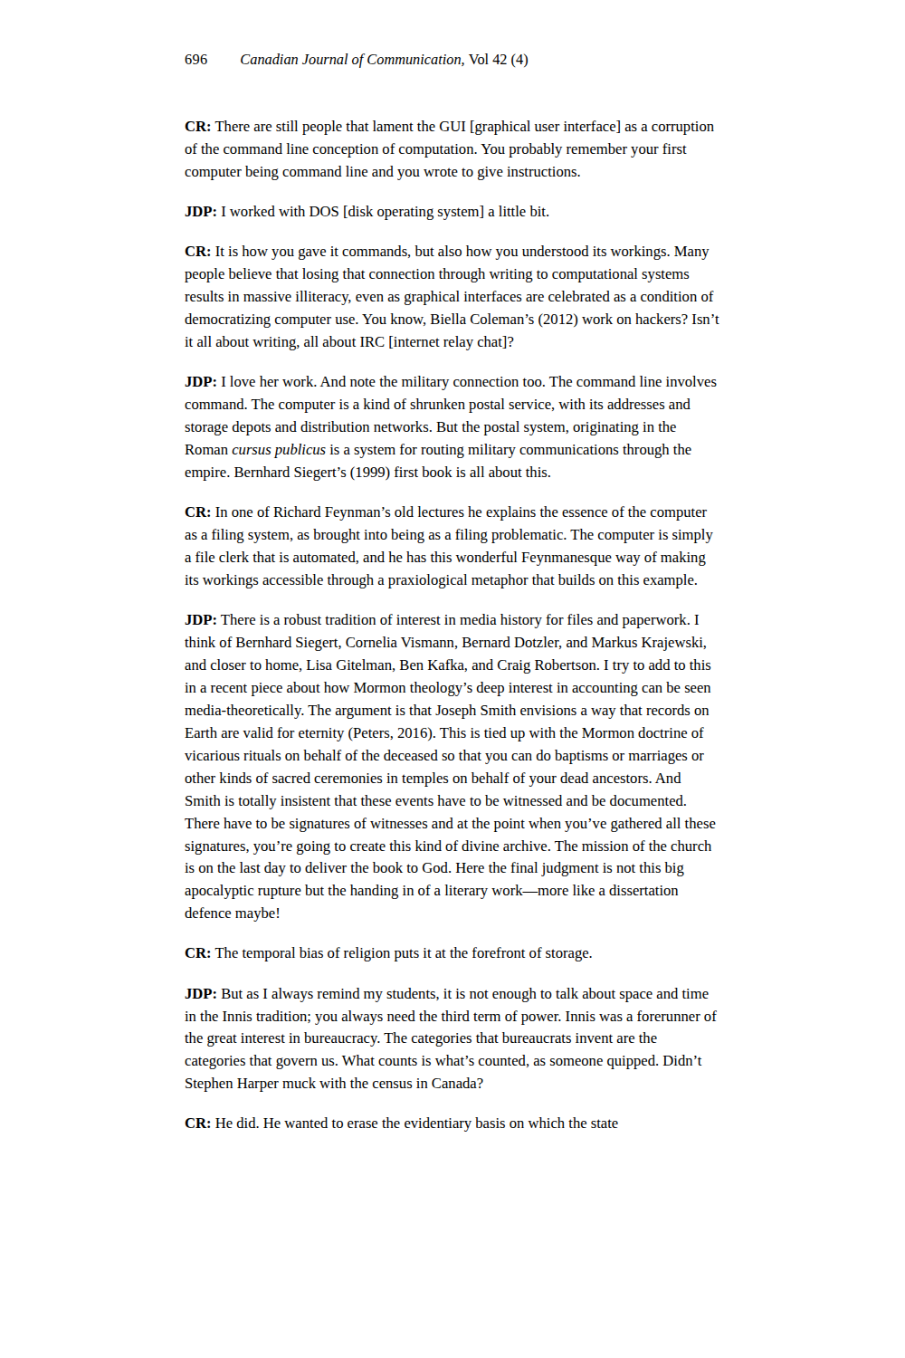696 Canadian Journal of Communication, Vol 42 (4)
CR: There are still people that lament the GUI [graphical user interface] as a corruption of the command line conception of computation. You probably remember your first computer being command line and you wrote to give instructions.
JDP: I worked with DOS [disk operating system] a little bit.
CR: It is how you gave it commands, but also how you understood its workings. Many people believe that losing that connection through writing to computational systems results in massive illiteracy, even as graphical interfaces are celebrated as a condition of democratizing computer use. You know, Biella Coleman’s (2012) work on hackers? Isn’t it all about writing, all about IRC [internet relay chat]?
JDP: I love her work. And note the military connection too. The command line involves command. The computer is a kind of shrunken postal service, with its addresses and storage depots and distribution networks. But the postal system, originating in the Roman cursus publicus is a system for routing military communications through the empire. Bernhard Siegert’s (1999) first book is all about this.
CR: In one of Richard Feynman’s old lectures he explains the essence of the computer as a filing system, as brought into being as a filing problematic. The computer is simply a file clerk that is automated, and he has this wonderful Feynmanesque way of making its workings accessible through a praxiological metaphor that builds on this example.
JDP: There is a robust tradition of interest in media history for files and paperwork. I think of Bernhard Siegert, Cornelia Vismann, Bernard Dotzler, and Markus Krajewski, and closer to home, Lisa Gitelman, Ben Kafka, and Craig Robertson. I try to add to this in a recent piece about how Mormon theology’s deep interest in accounting can be seen media-theoretically. The argument is that Joseph Smith envisions a way that records on Earth are valid for eternity (Peters, 2016). This is tied up with the Mormon doctrine of vicarious rituals on behalf of the deceased so that you can do baptisms or marriages or other kinds of sacred ceremonies in temples on behalf of your dead ancestors. And Smith is totally insistent that these events have to be witnessed and be documented. There have to be signatures of witnesses and at the point when you’ve gathered all these signatures, you’re going to create this kind of divine archive. The mission of the church is on the last day to deliver the book to God. Here the final judgment is not this big apocalyptic rupture but the handing in of a literary work—more like a dissertation defence maybe!
CR: The temporal bias of religion puts it at the forefront of storage.
JDP: But as I always remind my students, it is not enough to talk about space and time in the Innis tradition; you always need the third term of power. Innis was a forerunner of the great interest in bureaucracy. The categories that bureaucrats invent are the categories that govern us. What counts is what’s counted, as someone quipped. Didn’t Stephen Harper muck with the census in Canada?
CR: He did. He wanted to erase the evidentiary basis on which the state